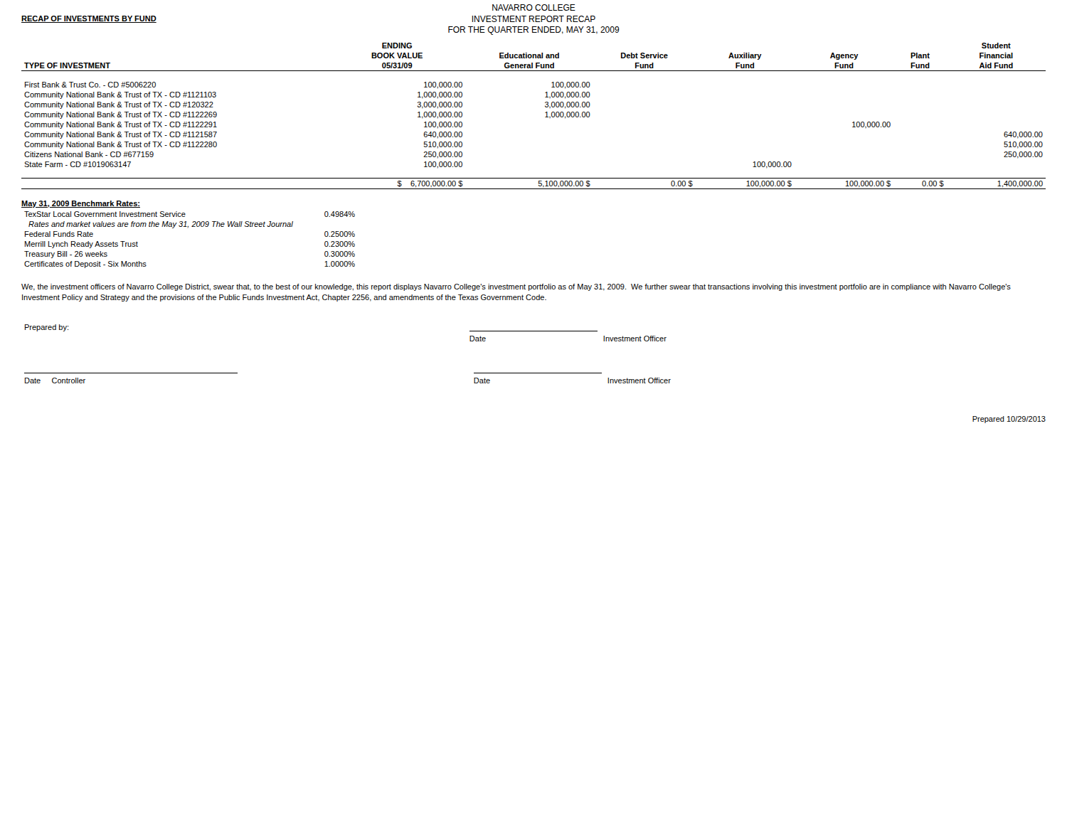RECAP OF INVESTMENTS BY FUND
NAVARRO COLLEGE
INVESTMENT REPORT RECAP
FOR THE QUARTER ENDED, MAY 31, 2009
| | ENDING | | | | | | Student |
| --- | --- | --- | --- | --- | --- | --- | --- |
| | BOOK VALUE | Educational and | Debt Service | Auxiliary | Agency | Plant | Financial |
| TYPE OF INVESTMENT | 05/31/09 | General Fund | Fund | Fund | Fund | Fund | Aid Fund |
| First Bank & Trust Co. - CD #5006220 | 100,000.00 | 100,000.00 | | | | | |
| Community National Bank & Trust of TX - CD #1121103 | 1,000,000.00 | 1,000,000.00 | | | | | |
| Community National Bank & Trust of TX - CD #120322 | 3,000,000.00 | 3,000,000.00 | | | | | |
| Community National Bank & Trust of TX - CD #1122269 | 1,000,000.00 | 1,000,000.00 | | | | | |
| Community National Bank & Trust of TX - CD #1122291 | 100,000.00 | | | | 100,000.00 | | |
| Community National Bank & Trust of TX - CD #1121587 | 640,000.00 | | | | | | 640,000.00 |
| Community National Bank & Trust of TX - CD #1122280 | 510,000.00 | | | | | | 510,000.00 |
| Citizens National Bank - CD #677159 | 250,000.00 | | | | | | 250,000.00 |
| State Farm - CD #1019063147 | 100,000.00 | | | 100,000.00 | | | |
| | $ 6,700,000.00 $ | 5,100,000.00 $ | 0.00 $ | 100,000.00 $ | 100,000.00 $ | 0.00 $ | 1,400,000.00 |
May 31, 2009 Benchmark Rates:
| TexStar Local Government Investment Service | 0.4984% |
| Rates and market values are from the May 31, 2009 The Wall Street Journal | |
| Federal Funds Rate | 0.2500% |
| Merrill Lynch Ready Assets Trust | 0.2300% |
| Treasury Bill - 26 weeks | 0.3000% |
| Certificates of Deposit - Six Months | 1.0000% |
We, the investment officers of Navarro College District, swear that, to the best of our knowledge, this report displays Navarro College's investment portfolio as of May 31, 2009. We further swear that transactions involving this investment portfolio are in compliance with Navarro College's Investment Policy and Strategy and the provisions of the Public Funds Investment Act, Chapter 2256, and amendments of the Texas Government Code.
| Prepared by: | | |
| | Date | Investment Officer |
| Date Controller | Date | Investment Officer |
Prepared 10/29/2013